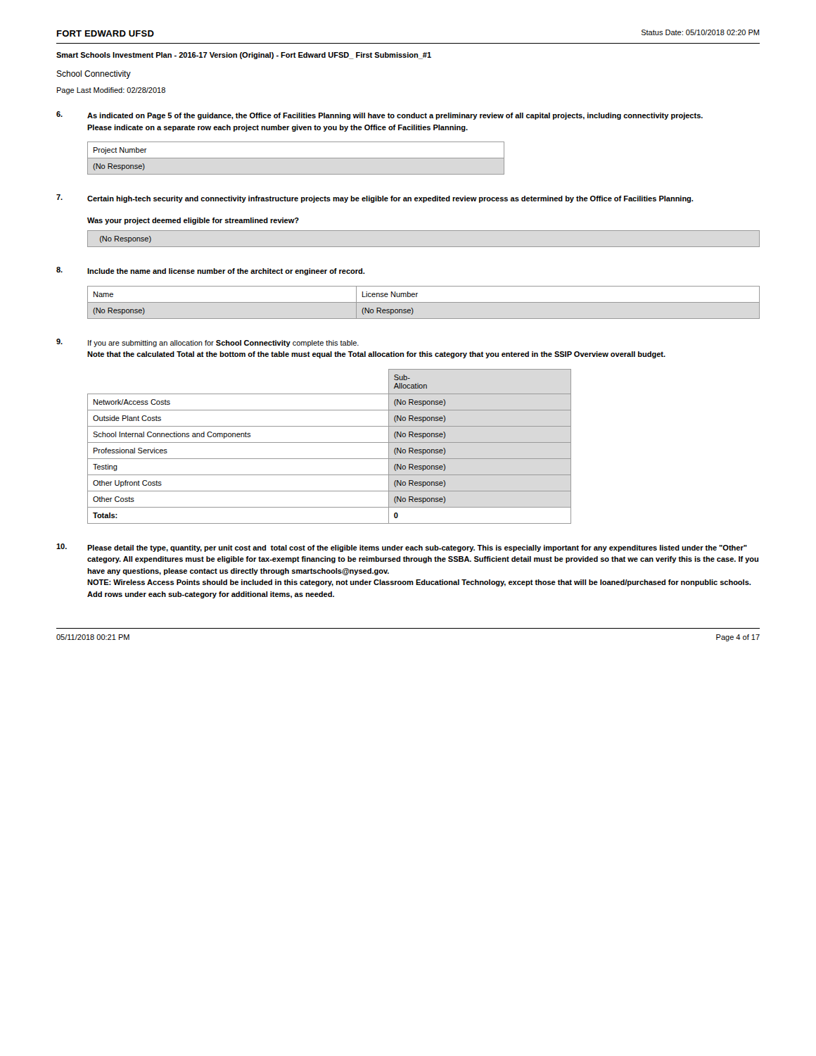FORT EDWARD UFSD Status Date: 05/10/2018 02:20 PM
Smart Schools Investment Plan - 2016-17 Version (Original) - Fort Edward UFSD_ First Submission_#1
School Connectivity
Page Last Modified: 02/28/2018
6.
As indicated on Page 5 of the guidance, the Office of Facilities Planning will have to conduct a preliminary review of all capital projects, including connectivity projects.
Please indicate on a separate row each project number given to you by the Office of Facilities Planning.
| Project Number |
| --- |
| (No Response) |
7.
Certain high-tech security and connectivity infrastructure projects may be eligible for an expedited review process as determined by the Office of Facilities Planning.
Was your project deemed eligible for streamlined review?
| (No Response) |
8.
Include the name and license number of the architect or engineer of record.
| Name | License Number |
| --- | --- |
| (No Response) | (No Response) |
9.
If you are submitting an allocation for School Connectivity complete this table.
Note that the calculated Total at the bottom of the table must equal the Total allocation for this category that you entered in the SSIP Overview overall budget.
| | Sub- Allocation |
| --- | --- |
| Network/Access Costs | (No Response) |
| Outside Plant Costs | (No Response) |
| School Internal Connections and Components | (No Response) |
| Professional Services | (No Response) |
| Testing | (No Response) |
| Other Upfront Costs | (No Response) |
| Other Costs | (No Response) |
| Totals: | 0 |
10.
Please detail the type, quantity, per unit cost and total cost of the eligible items under each sub-category. This is especially important for any expenditures listed under the "Other" category. All expenditures must be eligible for tax-exempt financing to be reimbursed through the SSBA. Sufficient detail must be provided so that we can verify this is the case. If you have any questions, please contact us directly through smartschools@nysed.gov.
NOTE: Wireless Access Points should be included in this category, not under Classroom Educational Technology, except those that will be loaned/purchased for nonpublic schools.
Add rows under each sub-category for additional items, as needed.
05/11/2018 00:21 PM Page 4 of 17